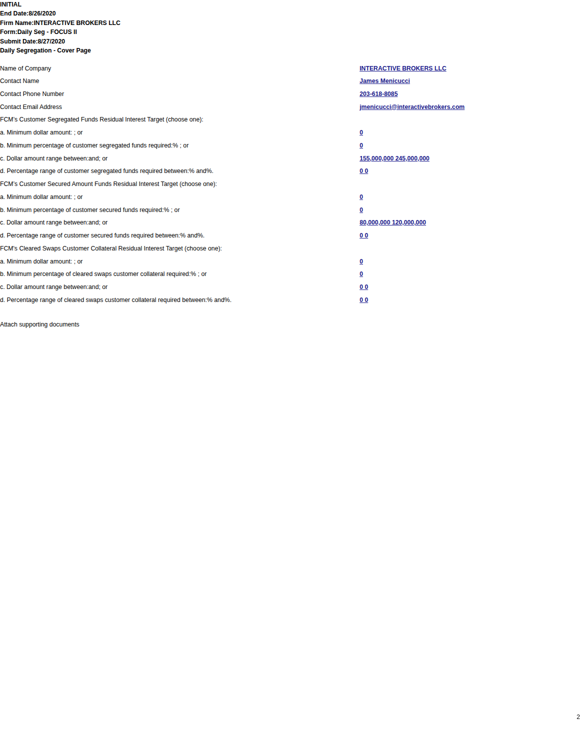INITIAL
End Date:8/26/2020
Firm Name:INTERACTIVE BROKERS LLC
Form:Daily Seg - FOCUS II
Submit Date:8/27/2020
Daily Segregation - Cover Page
| Name of Company | INTERACTIVE BROKERS LLC |
| Contact Name | James Menicucci |
| Contact Phone Number | 203-618-8085 |
| Contact Email Address | jmenicucci@interactivebrokers.com |
| FCM’s Customer Segregated Funds Residual Interest Target (choose one): | |
| a. Minimum dollar amount: ; or | 0 |
| b. Minimum percentage of customer segregated funds required:% ; or | 0 |
| c. Dollar amount range between:and; or | 155,000,000 245,000,000 |
| d. Percentage range of customer segregated funds required between:% and%. | 0 0 |
| FCM’s Customer Secured Amount Funds Residual Interest Target (choose one): | |
| a. Minimum dollar amount: ; or | 0 |
| b. Minimum percentage of customer secured funds required:% ; or | 0 |
| c. Dollar amount range between:and; or | 80,000,000 120,000,000 |
| d. Percentage range of customer secured funds required between:% and%. | 0 0 |
| FCM's Cleared Swaps Customer Collateral Residual Interest Target (choose one): | |
| a. Minimum dollar amount: ; or | 0 |
| b. Minimum percentage of cleared swaps customer collateral required:% ; or | 0 |
| c. Dollar amount range between:and; or | 0 0 |
| d. Percentage range of cleared swaps customer collateral required between:% and%. | 0 0 |
Attach supporting documents
2